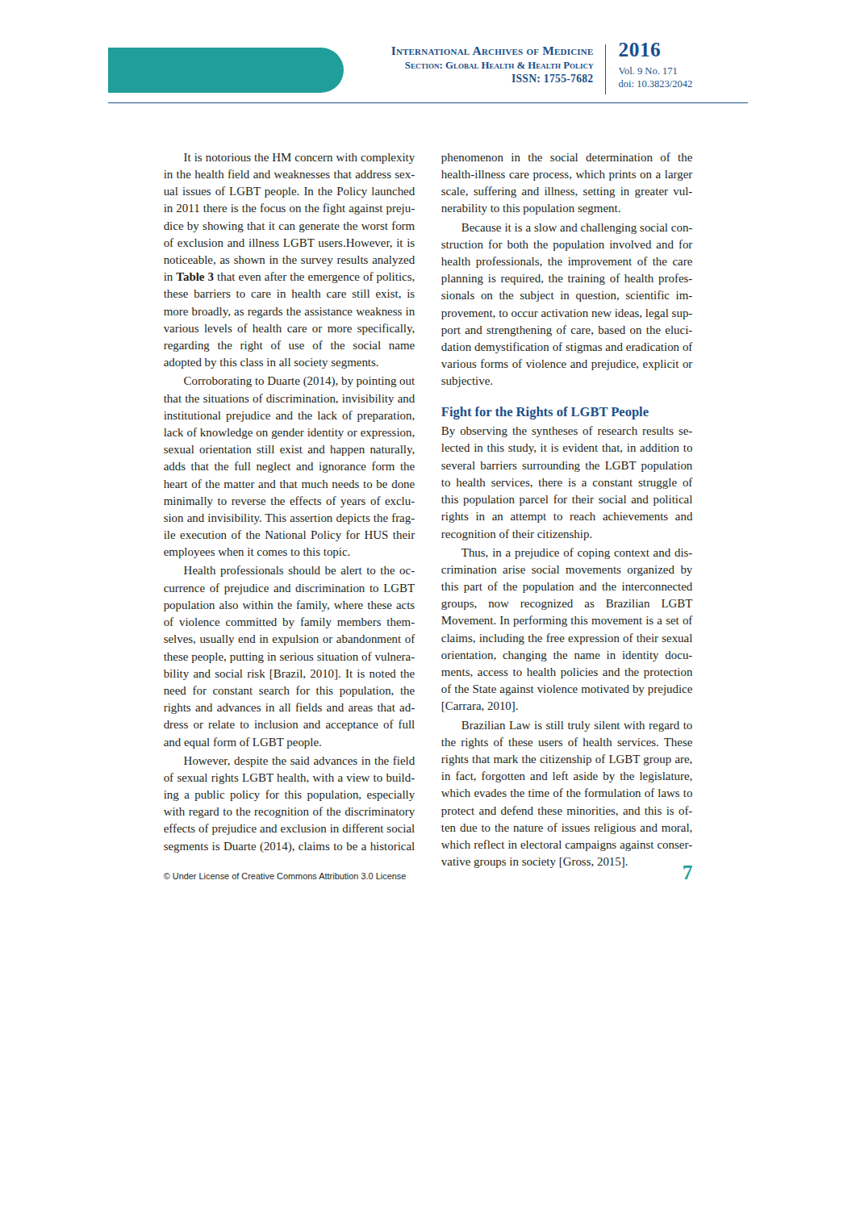International Archives of Medicine
Section: Global Health & Health Policy
ISSN: 1755-7682
2016
Vol. 9 No. 171
doi: 10.3823/2042
It is notorious the HM concern with complexity in the health field and weaknesses that address sexual issues of LGBT people. In the Policy launched in 2011 there is the focus on the fight against prejudice by showing that it can generate the worst form of exclusion and illness LGBT users.However, it is noticeable, as shown in the survey results analyzed in Table 3 that even after the emergence of politics, these barriers to care in health care still exist, is more broadly, as regards the assistance weakness in various levels of health care or more specifically, regarding the right of use of the social name adopted by this class in all society segments.
Corroborating to Duarte (2014), by pointing out that the situations of discrimination, invisibility and institutional prejudice and the lack of preparation, lack of knowledge on gender identity or expression, sexual orientation still exist and happen naturally, adds that the full neglect and ignorance form the heart of the matter and that much needs to be done minimally to reverse the effects of years of exclusion and invisibility. This assertion depicts the fragile execution of the National Policy for HUS their employees when it comes to this topic.
Health professionals should be alert to the occurrence of prejudice and discrimination to LGBT population also within the family, where these acts of violence committed by family members themselves, usually end in expulsion or abandonment of these people, putting in serious situation of vulnerability and social risk [Brazil, 2010]. It is noted the need for constant search for this population, the rights and advances in all fields and areas that address or relate to inclusion and acceptance of full and equal form of LGBT people.
However, despite the said advances in the field of sexual rights LGBT health, with a view to building a public policy for this population, especially with regard to the recognition of the discriminatory effects of prejudice and exclusion in different social segments is Duarte (2014), claims to be a historical phenomenon in the social determination of the health-illness care process, which prints on a larger scale, suffering and illness, setting in greater vulnerability to this population segment.
Because it is a slow and challenging social construction for both the population involved and for health professionals, the improvement of the care planning is required, the training of health professionals on the subject in question, scientific improvement, to occur activation new ideas, legal support and strengthening of care, based on the elucidation demystification of stigmas and eradication of various forms of violence and prejudice, explicit or subjective.
Fight for the Rights of LGBT People
By observing the syntheses of research results selected in this study, it is evident that, in addition to several barriers surrounding the LGBT population to health services, there is a constant struggle of this population parcel for their social and political rights in an attempt to reach achievements and recognition of their citizenship.
Thus, in a prejudice of coping context and discrimination arise social movements organized by this part of the population and the interconnected groups, now recognized as Brazilian LGBT Movement. In performing this movement is a set of claims, including the free expression of their sexual orientation, changing the name in identity documents, access to health policies and the protection of the State against violence motivated by prejudice [Carrara, 2010].
Brazilian Law is still truly silent with regard to the rights of these users of health services. These rights that mark the citizenship of LGBT group are, in fact, forgotten and left aside by the legislature, which evades the time of the formulation of laws to protect and defend these minorities, and this is often due to the nature of issues religious and moral, which reflect in electoral campaigns against conservative groups in society [Gross, 2015].
© Under License of Creative Commons Attribution 3.0 License
7